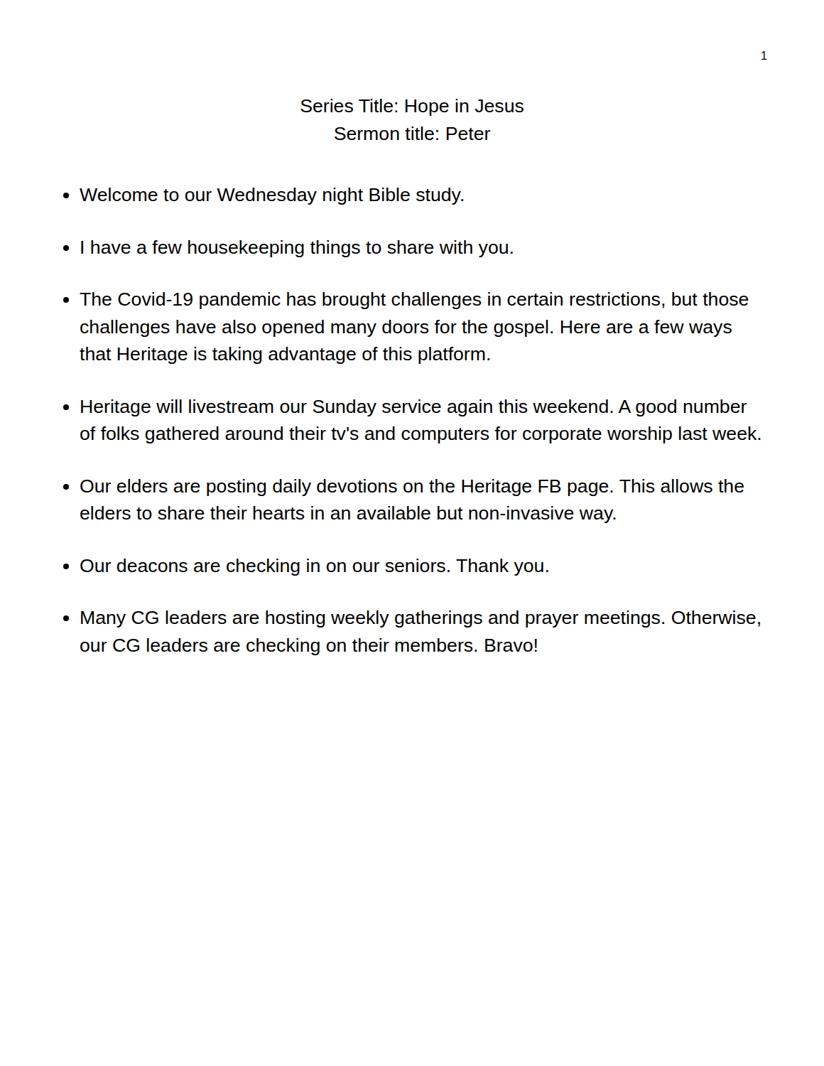1
Series Title: Hope in Jesus
Sermon title: Peter
Welcome to our Wednesday night Bible study.
I have a few housekeeping things to share with you.
The Covid-19 pandemic has brought challenges in certain restrictions, but those challenges have also opened many doors for the gospel. Here are a few ways that Heritage is taking advantage of this platform.
Heritage will livestream our Sunday service again this weekend. A good number of folks gathered around their tv's and computers for corporate worship last week.
Our elders are posting daily devotions on the Heritage FB page. This allows the elders to share their hearts in an available but non-invasive way.
Our deacons are checking in on our seniors. Thank you.
Many CG leaders are hosting weekly gatherings and prayer meetings. Otherwise, our CG leaders are checking on their members. Bravo!